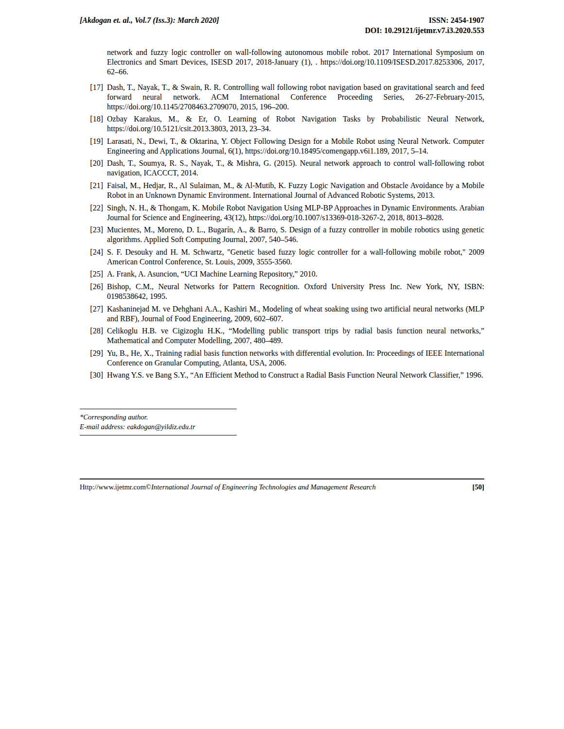[Akdogan et. al., Vol.7 (Iss.3): March 2020]
ISSN: 2454-1907
DOI: 10.29121/ijetmr.v7.i3.2020.553
network and fuzzy logic controller on wall-following autonomous mobile robot. 2017 International Symposium on Electronics and Smart Devices, ISESD 2017, 2018-January (1), . https://doi.org/10.1109/ISESD.2017.8253306, 2017, 62–66.
[17] Dash, T., Nayak, T., & Swain, R. R. Controlling wall following robot navigation based on gravitational search and feed forward neural network. ACM International Conference Proceeding Series, 26-27-February-2015, https://doi.org/10.1145/2708463.2709070, 2015, 196–200.
[18] Ozbay Karakus, M., & Er, O. Learning of Robot Navigation Tasks by Probabilistic Neural Network, https://doi.org/10.5121/csit.2013.3803, 2013, 23–34.
[19] Larasati, N., Dewi, T., & Oktarina, Y. Object Following Design for a Mobile Robot using Neural Network. Computer Engineering and Applications Journal, 6(1), https://doi.org/10.18495/comengapp.v6i1.189, 2017, 5–14.
[20] Dash, T., Soumya, R. S., Nayak, T., & Mishra, G. (2015). Neural network approach to control wall-following robot navigation, ICACCCT, 2014.
[21] Faisal, M., Hedjar, R., Al Sulaiman, M., & Al-Mutib, K. Fuzzy Logic Navigation and Obstacle Avoidance by a Mobile Robot in an Unknown Dynamic Environment. International Journal of Advanced Robotic Systems, 2013.
[22] Singh, N. H., & Thongam, K. Mobile Robot Navigation Using MLP-BP Approaches in Dynamic Environments. Arabian Journal for Science and Engineering, 43(12), https://doi.org/10.1007/s13369-018-3267-2, 2018, 8013–8028.
[23] Mucientes, M., Moreno, D. L., Bugarín, A., & Barro, S. Design of a fuzzy controller in mobile robotics using genetic algorithms. Applied Soft Computing Journal, 2007, 540–546.
[24] S. F. Desouky and H. M. Schwartz, "Genetic based fuzzy logic controller for a wall-following mobile robot," 2009 American Control Conference, St. Louis, 2009, 3555-3560.
[25] A. Frank, A. Asuncion, “UCI Machine Learning Repository,” 2010.
[26] Bishop, C.M., Neural Networks for Pattern Recognition. Oxford University Press Inc. New York, NY, ISBN: 0198538642, 1995.
[27] Kashaninejad M. ve Dehghani A.A., Kashiri M., Modeling of wheat soaking using two artificial neural networks (MLP and RBF), Journal of Food Engineering, 2009, 602–607.
[28] Celikoglu H.B. ve Cigizoglu H.K., “Modelling public transport trips by radial basis function neural networks,” Mathematical and Computer Modelling, 2007, 480–489.
[29] Yu, B., He, X., Training radial basis function networks with differential evolution. In: Proceedings of IEEE International Conference on Granular Computing, Atlanta, USA, 2006.
[30] Hwang Y.S. ve Bang S.Y., “An Efficient Method to Construct a Radial Basis Function Neural Network Classifier,” 1996.
*Corresponding author.
E-mail address: eakdogan@yildiz.edu.tr
Http://www.ijetmr.com©International Journal of Engineering Technologies and Management Research
[50]